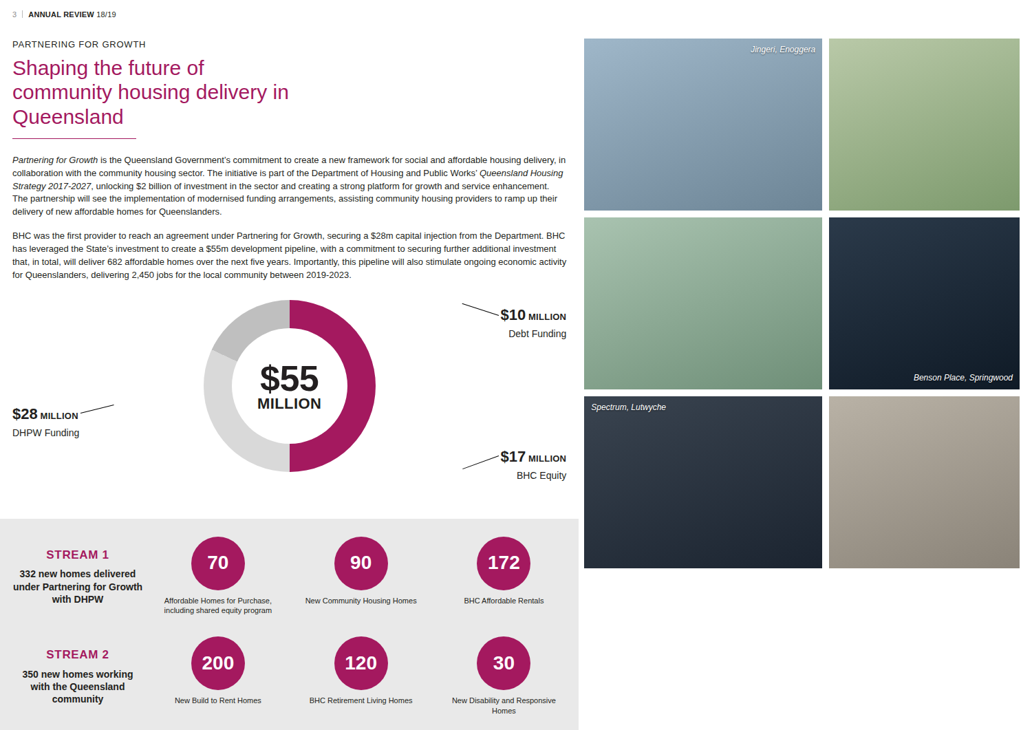3 ANNUAL REVIEW 18/19
Partnering for Growth
Shaping the future of community housing delivery in Queensland
Partnering for Growth is the Queensland Government’s commitment to create a new framework for social and affordable housing delivery, in collaboration with the community housing sector. The initiative is part of the Department of Housing and Public Works’ Queensland Housing Strategy 2017-2027, unlocking $2 billion of investment in the sector and creating a strong platform for growth and service enhancement. The partnership will see the implementation of modernised funding arrangements, assisting community housing providers to ramp up their delivery of new affordable homes for Queenslanders.
BHC was the first provider to reach an agreement under Partnering for Growth, securing a $28m capital injection from the Department. BHC has leveraged the State’s investment to create a $55m development pipeline, with a commitment to securing further additional investment that, in total, will deliver 682 affordable homes over the next five years. Importantly, this pipeline will also stimulate ongoing economic activity for Queenslanders, delivering 2,450 jobs for the local community between 2019-2023.
$55 MILLION
$10 MILLION Debt Funding
$28 MILLION DHPW Funding
$17 MILLION BHC Equity
STREAM 1
332 new homes delivered under Partnering for Growth with DHPW
70
Affordable Homes for Purchase, including shared equity program
90
New Community Housing Homes
172
BHC Affordable Rentals
STREAM 2
350 new homes working with the Queensland community
200
New Build to Rent Homes
120
BHC Retirement Living Homes
30
New Disability and Responsive Homes
Jingeri, Enoggera
Benson Place, Springwood
Spectrum, Lutwyche